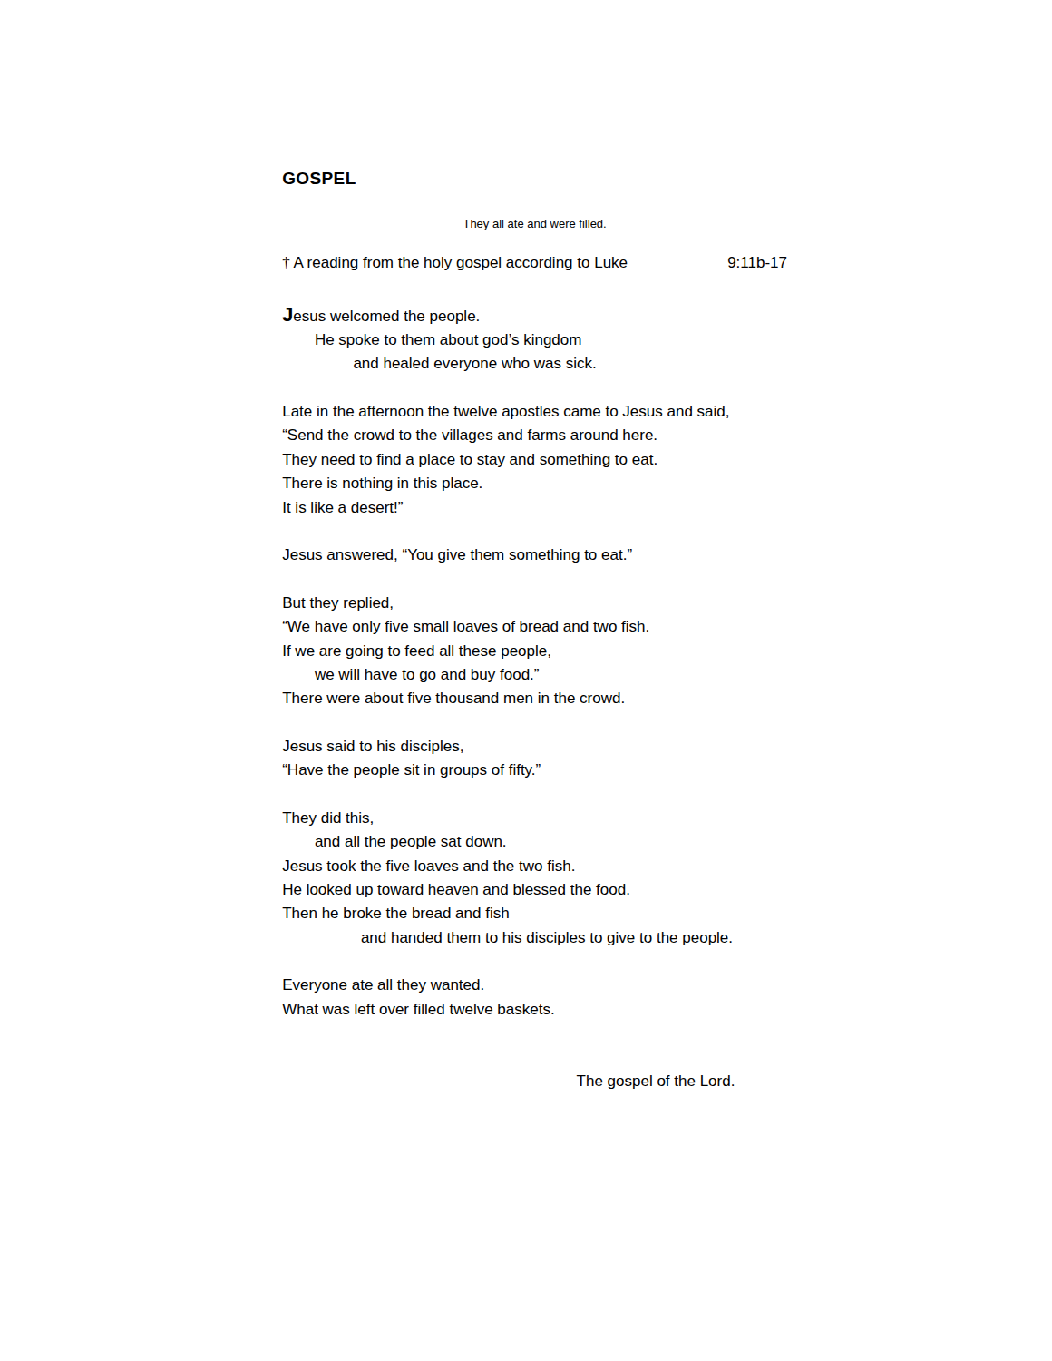GOSPEL
They all ate and were filled.
† A reading from the holy gospel according to Luke 9:11b-17
Jesus welcomed the people.
He spoke to them about god’s kingdom
and healed everyone who was sick.
Late in the afternoon the twelve apostles came to Jesus and said,
“Send the crowd to the villages and farms around here.
They need to find a place to stay and something to eat.
There is nothing in this place.
It is like a desert!”
Jesus answered, “You give them something to eat.”
But they replied,
“We have only five small loaves of bread and two fish.
If we are going to feed all these people,
we will have to go and buy food.”
There were about five thousand men in the crowd.
Jesus said to his disciples,
“Have the people sit in groups of fifty.”
They did this,
and all the people sat down.
Jesus took the five loaves and the two fish.
He looked up toward heaven and blessed the food.
Then he broke the bread and fish
and handed them to his disciples to give to the people.
Everyone ate all they wanted.
What was left over filled twelve baskets.
The gospel of the Lord.